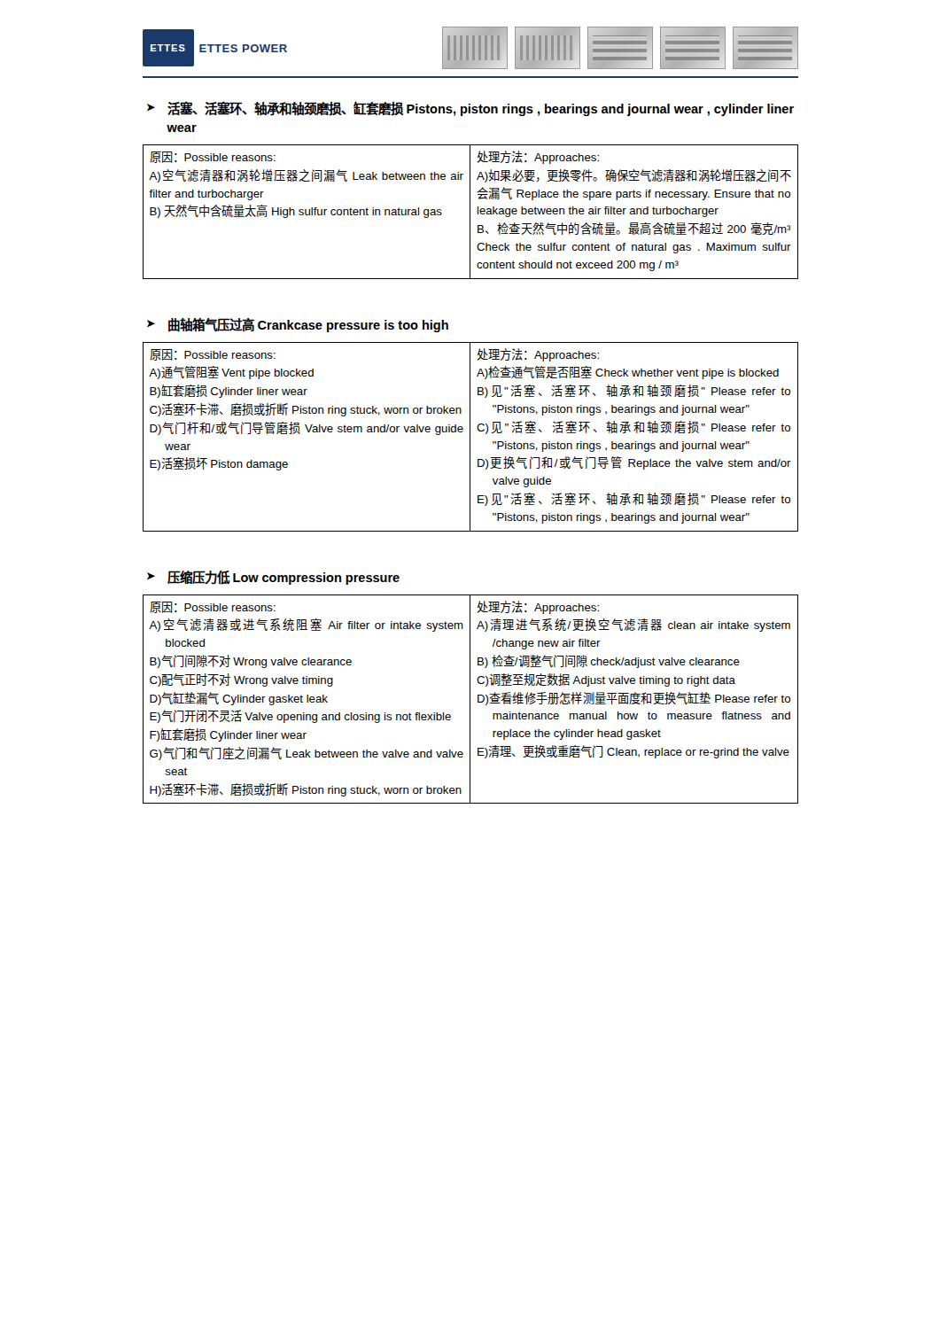ETTES
ETTES POWER
活塞、活塞环、轴承和轴颈磨损、缸套磨损 Pistons, piston rings , bearings and journal wear , cylinder liner wear
| 原因：Possible reasons: A)空气滤清器和涡轮增压器之间漏气 Leak between the air filter and turbocharger B) 天然气中含硫量太高 High sulfur content in natural gas | 处理方法：Approaches: A)如果必要，更换零件。确保空气滤清器和涡轮增压器之间不会漏气 Replace the spare parts if necessary. Ensure that no leakage between the air filter and turbocharger B、检查天然气中的含硫量。最高含硫量不超过 200 毫克/m³ Check the sulfur content of natural gas . Maximum sulfur content should not exceed 200 mg / m³ |
曲轴箱气压过高 Crankcase pressure is too high
| 原因：Possible reasons: A)通气管阻塞 Vent pipe blocked B)缸套磨损 Cylinder liner wear C)活塞环卡滞、磨损或折断 Piston ring stuck, worn or broken D)气门杆和/或气门导管磨损 Valve stem and/or valve guide wear E)活塞损坏 Piston damage | 处理方法：Approaches: A)检查通气管是否阻塞 Check whether vent pipe is blocked B)见"活塞、活塞环、轴承和轴颈磨损" Please refer to "Pistons, piston rings , bearings and journal wear" C)见"活塞、活塞环、轴承和轴颈磨损" Please refer to "Pistons, piston rings , bearings and journal wear" D)更换气门和/或气门导管 Replace the valve stem and/or valve guide E)见"活塞、活塞环、轴承和轴颈磨损" Please refer to "Pistons, piston rings , bearings and journal wear" |
压缩压力低 Low compression pressure
| 原因：Possible reasons: A)空气滤清器或进气系统阻塞 Air filter or intake system blocked B)气门间隙不对 Wrong valve clearance C)配气正时不对 Wrong valve timing D)气缸垫漏气 Cylinder gasket leak E)气门开闭不灵活 Valve opening and closing is not flexible F)缸套磨损 Cylinder liner wear G)气门和气门座之间漏气 Leak between the valve and valve seat H)活塞环卡滞、磨损或折断 Piston ring stuck, worn or broken | 处理方法：Approaches: A)清理进气系统/更换空气滤清器 clean air intake system /change new air filter B) 检查/调整气门间隙 check/adjust valve clearance C)调整至规定数据 Adjust valve timing to right data D)查看维修手册怎样测量平面度和更换气缸垫 Please refer to maintenance manual how to measure flatness and replace the cylinder head gasket E)清理、更换或重磨气门 Clean, replace or re-grind the valve |